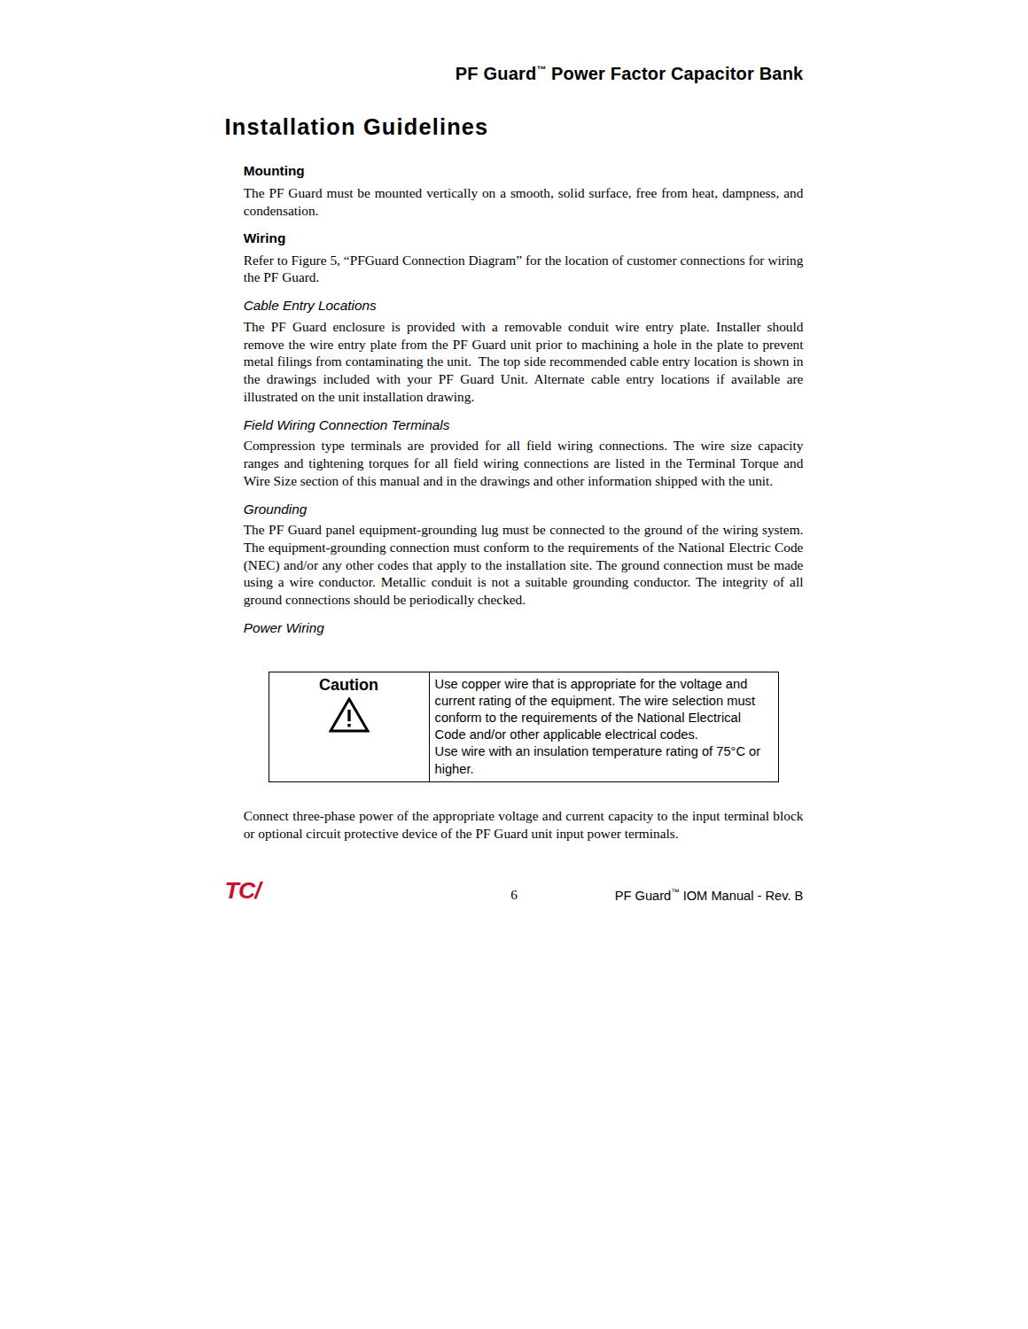PF Guard™ Power Factor Capacitor Bank
Installation Guidelines
Mounting
The PF Guard must be mounted vertically on a smooth, solid surface, free from heat, dampness, and condensation.
Wiring
Refer to Figure 5, “PFGuard Connection Diagram” for the location of customer connections for wiring the PF Guard.
Cable Entry Locations
The PF Guard enclosure is provided with a removable conduit wire entry plate. Installer should remove the wire entry plate from the PF Guard unit prior to machining a hole in the plate to prevent metal filings from contaminating the unit. The top side recommended cable entry location is shown in the drawings included with your PF Guard Unit. Alternate cable entry locations if available are illustrated on the unit installation drawing.
Field Wiring Connection Terminals
Compression type terminals are provided for all field wiring connections. The wire size capacity ranges and tightening torques for all field wiring connections are listed in the Terminal Torque and Wire Size section of this manual and in the drawings and other information shipped with the unit.
Grounding
The PF Guard panel equipment-grounding lug must be connected to the ground of the wiring system. The equipment-grounding connection must conform to the requirements of the National Electric Code (NEC) and/or any other codes that apply to the installation site. The ground connection must be made using a wire conductor. Metallic conduit is not a suitable grounding conductor. The integrity of all ground connections should be periodically checked.
Power Wiring
| Caution | Use copper wire that is appropriate for the voltage and current rating of the equipment. The wire selection must conform to the requirements of the National Electrical Code and/or other applicable electrical codes. Use wire with an insulation temperature rating of 75°C or higher. |
Connect three-phase power of the appropriate voltage and current capacity to the input terminal block or optional circuit protective device of the PF Guard unit input power terminals.
TC/
6
PF Guard™ IOM Manual - Rev. B